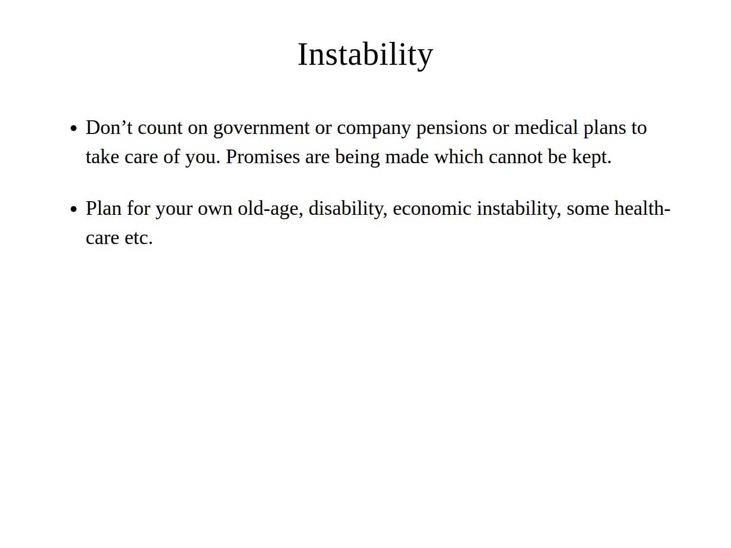Instability
Don’t count on government or company pensions or medical plans to take care of you. Promises are being made which cannot be kept.
Plan for your own old-age, disability, economic instability, some health-care etc.